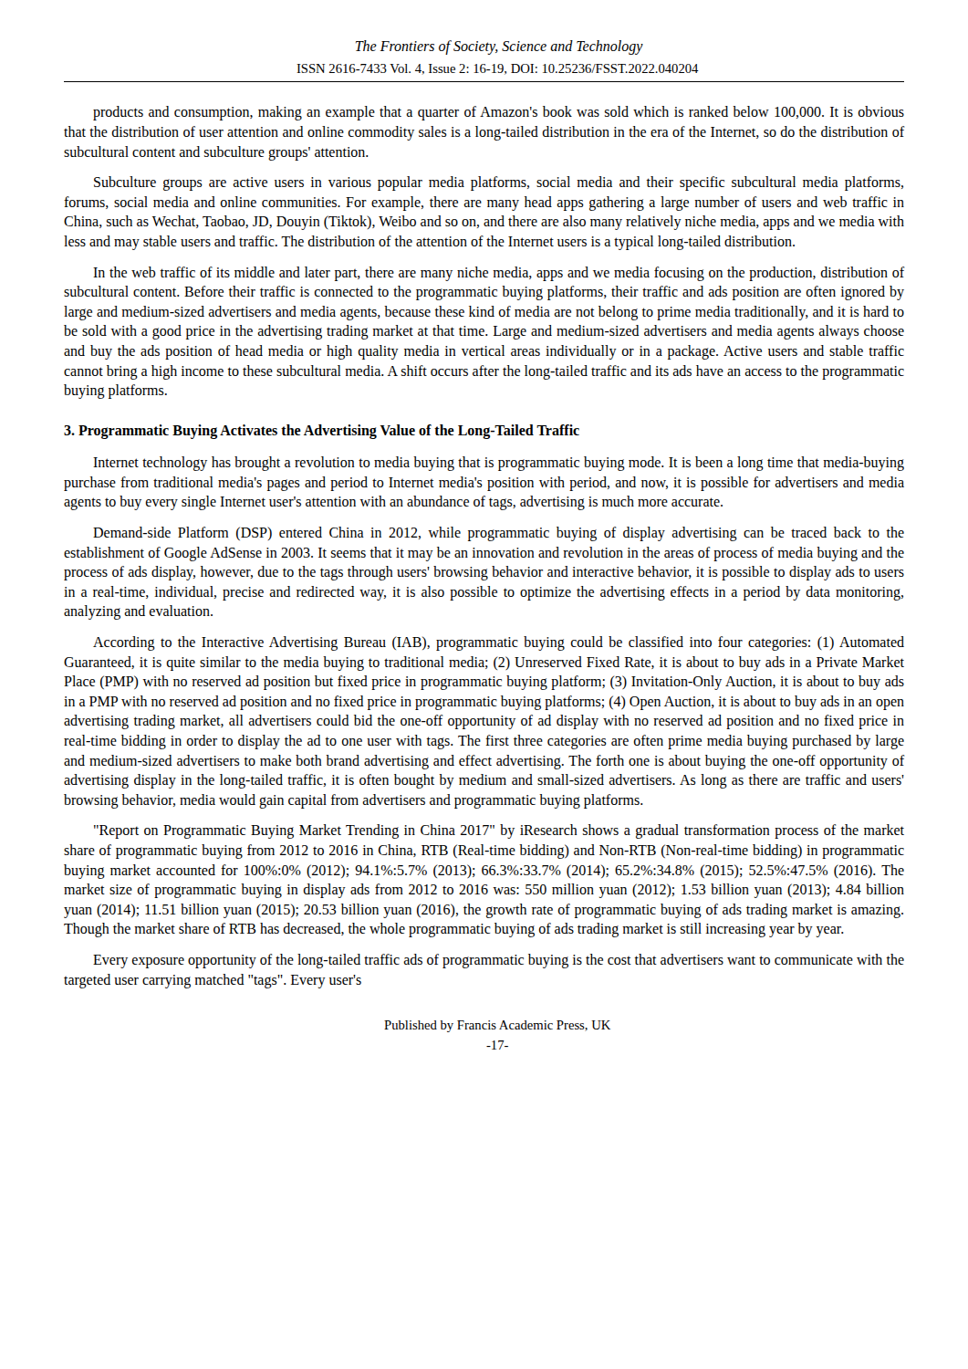The Frontiers of Society, Science and Technology
ISSN 2616-7433 Vol. 4, Issue 2: 16-19, DOI: 10.25236/FSST.2022.040204
products and consumption, making an example that a quarter of Amazon's book was sold which is ranked below 100,000. It is obvious that the distribution of user attention and online commodity sales is a long-tailed distribution in the era of the Internet, so do the distribution of subcultural content and subculture groups' attention.
Subculture groups are active users in various popular media platforms, social media and their specific subcultural media platforms, forums, social media and online communities. For example, there are many head apps gathering a large number of users and web traffic in China, such as Wechat, Taobao, JD, Douyin (Tiktok), Weibo and so on, and there are also many relatively niche media, apps and we media with less and may stable users and traffic. The distribution of the attention of the Internet users is a typical long-tailed distribution.
In the web traffic of its middle and later part, there are many niche media, apps and we media focusing on the production, distribution of subcultural content. Before their traffic is connected to the programmatic buying platforms, their traffic and ads position are often ignored by large and medium-sized advertisers and media agents, because these kind of media are not belong to prime media traditionally, and it is hard to be sold with a good price in the advertising trading market at that time. Large and medium-sized advertisers and media agents always choose and buy the ads position of head media or high quality media in vertical areas individually or in a package. Active users and stable traffic cannot bring a high income to these subcultural media. A shift occurs after the long-tailed traffic and its ads have an access to the programmatic buying platforms.
3. Programmatic Buying Activates the Advertising Value of the Long-Tailed Traffic
Internet technology has brought a revolution to media buying that is programmatic buying mode. It is been a long time that media-buying purchase from traditional media's pages and period to Internet media's position with period, and now, it is possible for advertisers and media agents to buy every single Internet user's attention with an abundance of tags, advertising is much more accurate.
Demand-side Platform (DSP) entered China in 2012, while programmatic buying of display advertising can be traced back to the establishment of Google AdSense in 2003. It seems that it may be an innovation and revolution in the areas of process of media buying and the process of ads display, however, due to the tags through users' browsing behavior and interactive behavior, it is possible to display ads to users in a real-time, individual, precise and redirected way, it is also possible to optimize the advertising effects in a period by data monitoring, analyzing and evaluation.
According to the Interactive Advertising Bureau (IAB), programmatic buying could be classified into four categories: (1) Automated Guaranteed, it is quite similar to the media buying to traditional media; (2) Unreserved Fixed Rate, it is about to buy ads in a Private Market Place (PMP) with no reserved ad position but fixed price in programmatic buying platform; (3) Invitation-Only Auction, it is about to buy ads in a PMP with no reserved ad position and no fixed price in programmatic buying platforms; (4) Open Auction, it is about to buy ads in an open advertising trading market, all advertisers could bid the one-off opportunity of ad display with no reserved ad position and no fixed price in real-time bidding in order to display the ad to one user with tags. The first three categories are often prime media buying purchased by large and medium-sized advertisers to make both brand advertising and effect advertising. The forth one is about buying the one-off opportunity of advertising display in the long-tailed traffic, it is often bought by medium and small-sized advertisers. As long as there are traffic and users' browsing behavior, media would gain capital from advertisers and programmatic buying platforms.
"Report on Programmatic Buying Market Trending in China 2017" by iResearch shows a gradual transformation process of the market share of programmatic buying from 2012 to 2016 in China, RTB (Real-time bidding) and Non-RTB (Non-real-time bidding) in programmatic buying market accounted for 100%:0% (2012); 94.1%:5.7% (2013); 66.3%:33.7% (2014); 65.2%:34.8% (2015); 52.5%:47.5% (2016). The market size of programmatic buying in display ads from 2012 to 2016 was: 550 million yuan (2012); 1.53 billion yuan (2013); 4.84 billion yuan (2014); 11.51 billion yuan (2015); 20.53 billion yuan (2016), the growth rate of programmatic buying of ads trading market is amazing. Though the market share of RTB has decreased, the whole programmatic buying of ads trading market is still increasing year by year.
Every exposure opportunity of the long-tailed traffic ads of programmatic buying is the cost that advertisers want to communicate with the targeted user carrying matched "tags". Every user's
Published by Francis Academic Press, UK
-17-